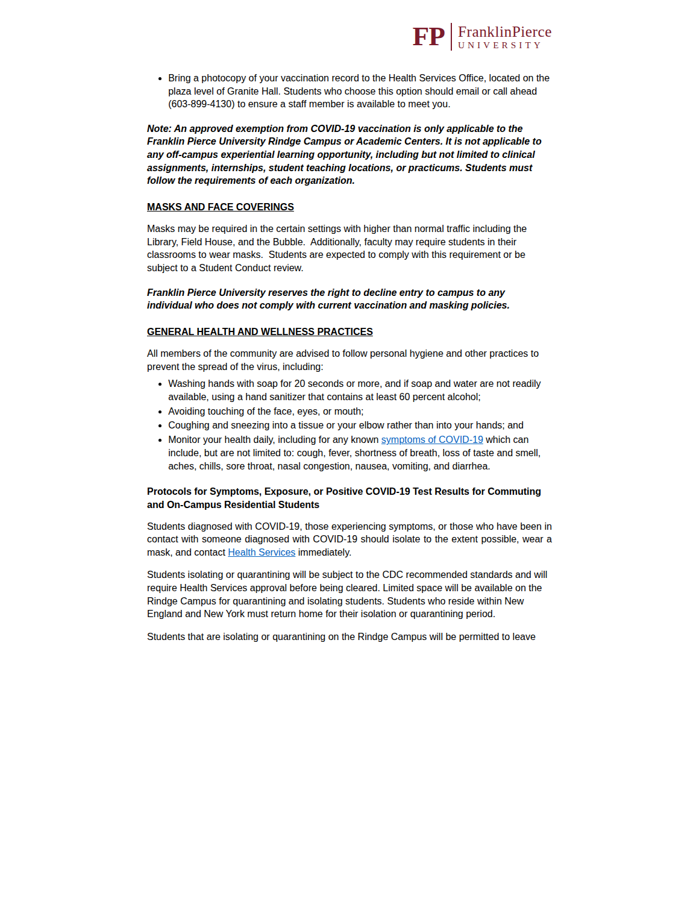FP FranklinPierce UNIVERSITY
Bring a photocopy of your vaccination record to the Health Services Office, located on the plaza level of Granite Hall. Students who choose this option should email or call ahead (603-899-4130) to ensure a staff member is available to meet you.
Note: An approved exemption from COVID-19 vaccination is only applicable to the Franklin Pierce University Rindge Campus or Academic Centers. It is not applicable to any off-campus experiential learning opportunity, including but not limited to clinical assignments, internships, student teaching locations, or practicums. Students must follow the requirements of each organization.
Masks and Face Coverings
Masks may be required in the certain settings with higher than normal traffic including the Library, Field House, and the Bubble. Additionally, faculty may require students in their classrooms to wear masks. Students are expected to comply with this requirement or be subject to a Student Conduct review.
Franklin Pierce University reserves the right to decline entry to campus to any individual who does not comply with current vaccination and masking policies.
General Health and Wellness Practices
All members of the community are advised to follow personal hygiene and other practices to prevent the spread of the virus, including:
Washing hands with soap for 20 seconds or more, and if soap and water are not readily available, using a hand sanitizer that contains at least 60 percent alcohol;
Avoiding touching of the face, eyes, or mouth;
Coughing and sneezing into a tissue or your elbow rather than into your hands; and
Monitor your health daily, including for any known symptoms of COVID-19 which can include, but are not limited to: cough, fever, shortness of breath, loss of taste and smell, aches, chills, sore throat, nasal congestion, nausea, vomiting, and diarrhea.
Protocols for Symptoms, Exposure, or Positive COVID-19 Test Results for Commuting and On-Campus Residential Students
Students diagnosed with COVID-19, those experiencing symptoms, or those who have been in contact with someone diagnosed with COVID-19 should isolate to the extent possible, wear a mask, and contact Health Services immediately.
Students isolating or quarantining will be subject to the CDC recommended standards and will require Health Services approval before being cleared. Limited space will be available on the Rindge Campus for quarantining and isolating students. Students who reside within New England and New York must return home for their isolation or quarantining period.
Students that are isolating or quarantining on the Rindge Campus will be permitted to leave